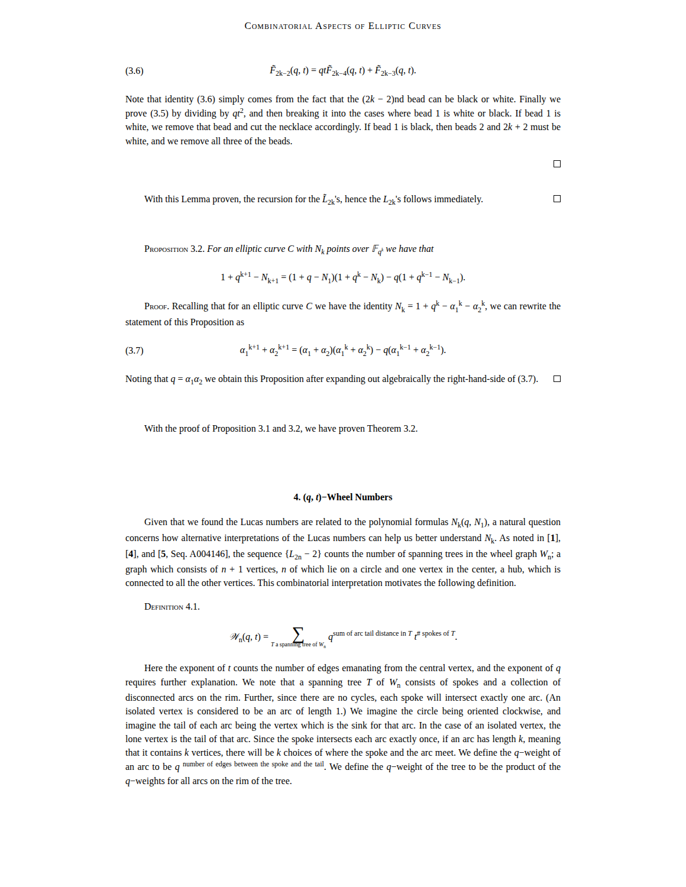Combinatorial Aspects of Elliptic Curves
(3.6)
F̃2k−2(q, t) = qt F̃2k−4(q, t) + F̃2k−3(q, t).
Note that identity (3.6) simply comes from the fact that the (2k − 2)nd bead can be black or white. Finally we prove (3.5) by dividing by qt 2, and then breaking it into the cases where bead 1 is white or black. If bead 1 is white, we remove that bead and cut the necklace accordingly. If bead 1 is black, then beads 2 and 2k + 2 must be white, and we remove all three of the beads.
With this Lemma proven, the recursion for the L̃2k's, hence the L 2k's follows immediately.
Proposition 3.2. For an elliptic curve C with Nk points over 𝔽qk we have that
1 + qk+1 − Nk+1 = (1 + q − N 1)(1 + qk − Nk) − q(1 + qk−1 − Nk−1).
Proof. Recalling that for an elliptic curve C we have the identity Nk = 1 + qk − α 1 k − α 2 k, we can rewrite the statement of this Proposition as
(3.7)
α 1 k+1 + α 2 k+1 = (α 1 + α 2)(α 1 k + α 2 k) − q(α 1 k−1 + α 2 k−1).
Noting that q = α 1 α 2 we obtain this Proposition after expanding out algebraically the right-hand-side of (3.7).
With the proof of Proposition 3.1 and 3.2, we have proven Theorem 3.2.
4. (q, t)−Wheel Numbers
Given that we found the Lucas numbers are related to the polynomial formulas Nk(q, N 1), a natural question concerns how alternative interpretations of the Lucas numbers can help us better understand Nk. As noted in [1], [4], and [5, Seq. A004146], the sequence {L 2n − 2} counts the number of spanning trees in the wheel graph Wn; a graph which consists of n + 1 vertices, n of which lie on a circle and one vertex in the center, a hub, which is connected to all the other vertices. This combinatorial interpretation motivates the following definition.
Definition 4.1.
𝒲n(q, t) = ∑ T a spanning tree of Wn qsum of arc tail distance in T t# spokes of T.
Here the exponent of t counts the number of edges emanating from the central vertex, and the exponent of q requires further explanation. We note that a spanning tree T of Wn consists of spokes and a collection of disconnected arcs on the rim. Further, since there are no cycles, each spoke will intersect exactly one arc. (An isolated vertex is considered to be an arc of length 1.) We imagine the circle being oriented clockwise, and imagine the tail of each arc being the vertex which is the sink for that arc. In the case of an isolated vertex, the lone vertex is the tail of that arc. Since the spoke intersects each arc exactly once, if an arc has length k, meaning that it contains k vertices, there will be k choices of where the spoke and the arc meet. We define the q−weight of an arc to be q number of edges between the spoke and the tail. We define the q−weight of the tree to be the product of the q−weights for all arcs on the rim of the tree.